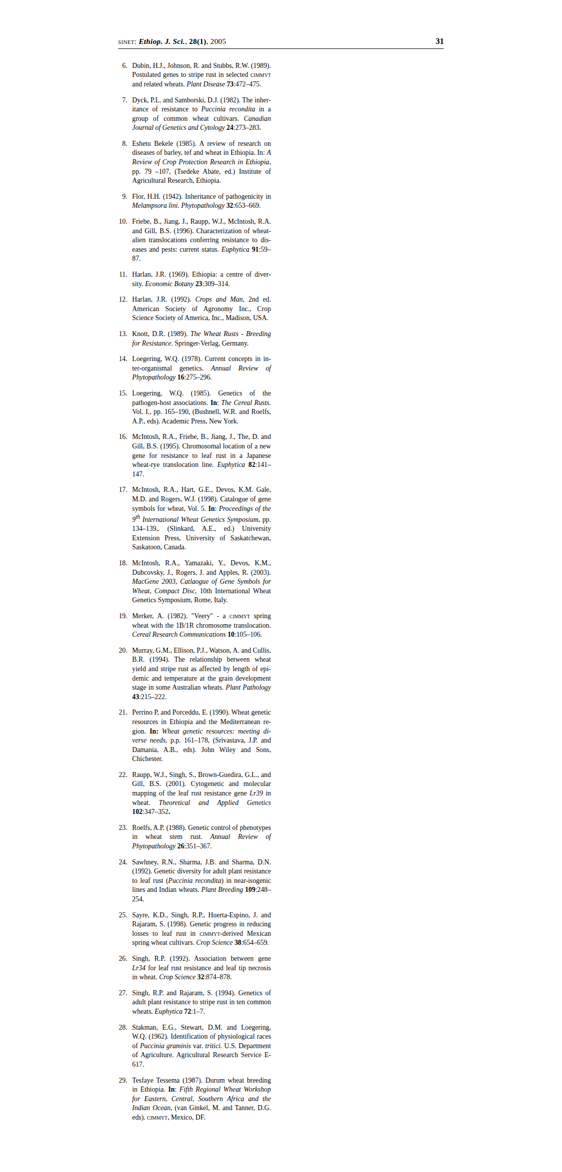sinet: Ethiop. J. Sci., 28(1), 2005 31
6. Dubin, H.J., Johnson, R. and Stubbs, R.W. (1989). Postulated genes to stripe rust in selected cimmyt and related wheats. Plant Disease 73:472–475.
7. Dyck, P.L. and Samborski, D.J. (1982). The inheritance of resistance to Puccinia recondita in a group of common wheat cultivars. Canadian Journal of Genetics and Cytology 24:273–283.
8. Eshetu Bekele (1985). A review of research on diseases of barley, tef and wheat in Ethiopia. In: A Review of Crop Protection Research in Ethiopia, pp. 79 –107, (Tsedeke Abate, ed.) Institute of Agricultural Research, Ethiopia.
9. Flor, H.H. (1942). Inheritance of pathogenicity in Melampsora lini. Phytopathology 32:653–669.
10. Friebe, B., Jiang, J., Raupp, W.J., McIntosh, R.A. and Gill, B.S. (1996). Characterization of wheat-alien translocations conferring resistance to diseases and pests: current status. Euphytica 91:59–87.
11. Harlan, J.R. (1969). Ethiopia: a centre of diversity. Economic Botany 23:309–314.
12. Harlan, J.R. (1992). Crops and Man, 2nd ed. American Society of Agronomy Inc., Crop Science Society of America, Inc., Madison, USA.
13. Knott, D.R. (1989). The Wheat Rusts - Breeding for Resistance. Springer-Verlag, Germany.
14. Loegering, W.Q. (1978). Current concepts in inter-organismal genetics. Annual Review of Phytopathology 16:275–296.
15. Loegering, W.Q. (1985). Genetics of the pathogen-host associations. In: The Cereal Rusts. Vol. I., pp. 165–190, (Bushnell, W.R. and Roelfs, A.P., eds). Academic Press, New York.
16. McIntosh, R.A., Friebe, B., Jiang, J., The, D. and Gill, B.S. (1995). Chromosomal location of a new gene for resistance to leaf rust in a Japanese wheat-rye translocation line. Euphytica 82:141–147.
17. McIntosh, R.A., Hart, G.E., Devos, K.M. Gale, M.D. and Rogers, W.J. (1998). Catalogue of gene symbols for wheat, Vol. 5. In: Proceedings of the 9th International Wheat Genetics Symposium, pp. 134–139,. (Slinkard, A.E., ed.) University Extension Press, University of Saskatchewan, Saskatoon, Canada.
18. McIntosh, R.A., Yamazaki, Y., Devos, K.M., Dubcovsky, J., Rogers, J. and Apples, R. (2003). MacGene 2003, Catlaogue of Gene Symbols for Wheat, Compact Disc, 10th International Wheat Genetics Symposium, Rome, Italy.
19. Merker, A. (1982). "Veery" - a cimmyt spring wheat with the 1B/1R chromosome translocation. Cereal Research Communications 10:105–106.
20. Murray, G.M., Ellison, P.J., Watson, A. and Cullis, B.R. (1994). The relationship between wheat yield and stripe rust as affected by length of epidemic and temperature at the grain development stage in some Australian wheats. Plant Pathology 43:215–222.
21. Perrino P, and Porceddu, E. (1990). Wheat genetic resources in Ethiopia and the Mediterranean region. In: Wheat genetic resources: meeting diverse needs, p.p. 161–178, (Srivastava, J.P. and Damania, A.B., eds). John Wiley and Sons, Chichester.
22. Raupp, W.J., Singh, S., Brown-Guedira, G.L., and Gill, B.S. (2001). Cytogenetic and molecular mapping of the leaf rust resistance gene Lr39 in wheat. Theoretical and Applied Genetics 102:347–352.
23. Roelfs, A.P. (1988). Genetic control of phenotypes in wheat stem rust. Annual Review of Phytopathology 26:351–367.
24. Sawhney, R.N., Sharma, J.B. and Sharma, D.N. (1992). Genetic diversity for adult plant resistance to leaf rust (Puccinia recondita) in near-isogenic lines and Indian wheats. Plant Breeding 109:248–254.
25. Sayre, K.D., Singh, R.P., Huerta-Espino, J. and Rajaram, S. (1998). Genetic progress in reducing losses to leaf rust in cimmyt-derived Mexican spring wheat cultivars. Crop Science 38:654–659.
26. Singh, R.P. (1992). Association between gene Lr34 for leaf rust resistance and leaf tip necrosis in wheat. Crop Science 32:874–878.
27. Singh, R.P. and Rajaram, S. (1994). Genetics of adult plant resistance to stripe rust in ten common wheats. Euphytica 72:1–7.
28. Stakman, E.G., Stewart, D.M. and Loegering, W.Q. (1962). Identification of physiological races of Puccinia graminis var. tritici. U.S. Department of Agriculture. Agricultural Research Service E-617.
29. Tesfaye Tessema (1987). Durum wheat breeding in Ethiopia. In: Fifth Regional Wheat Workshop for Eastern, Central, Southern Africa and the Indian Ocean, (van Ginkel, M. and Tanner, D.G. eds). cimmyt, Mexico, DF.